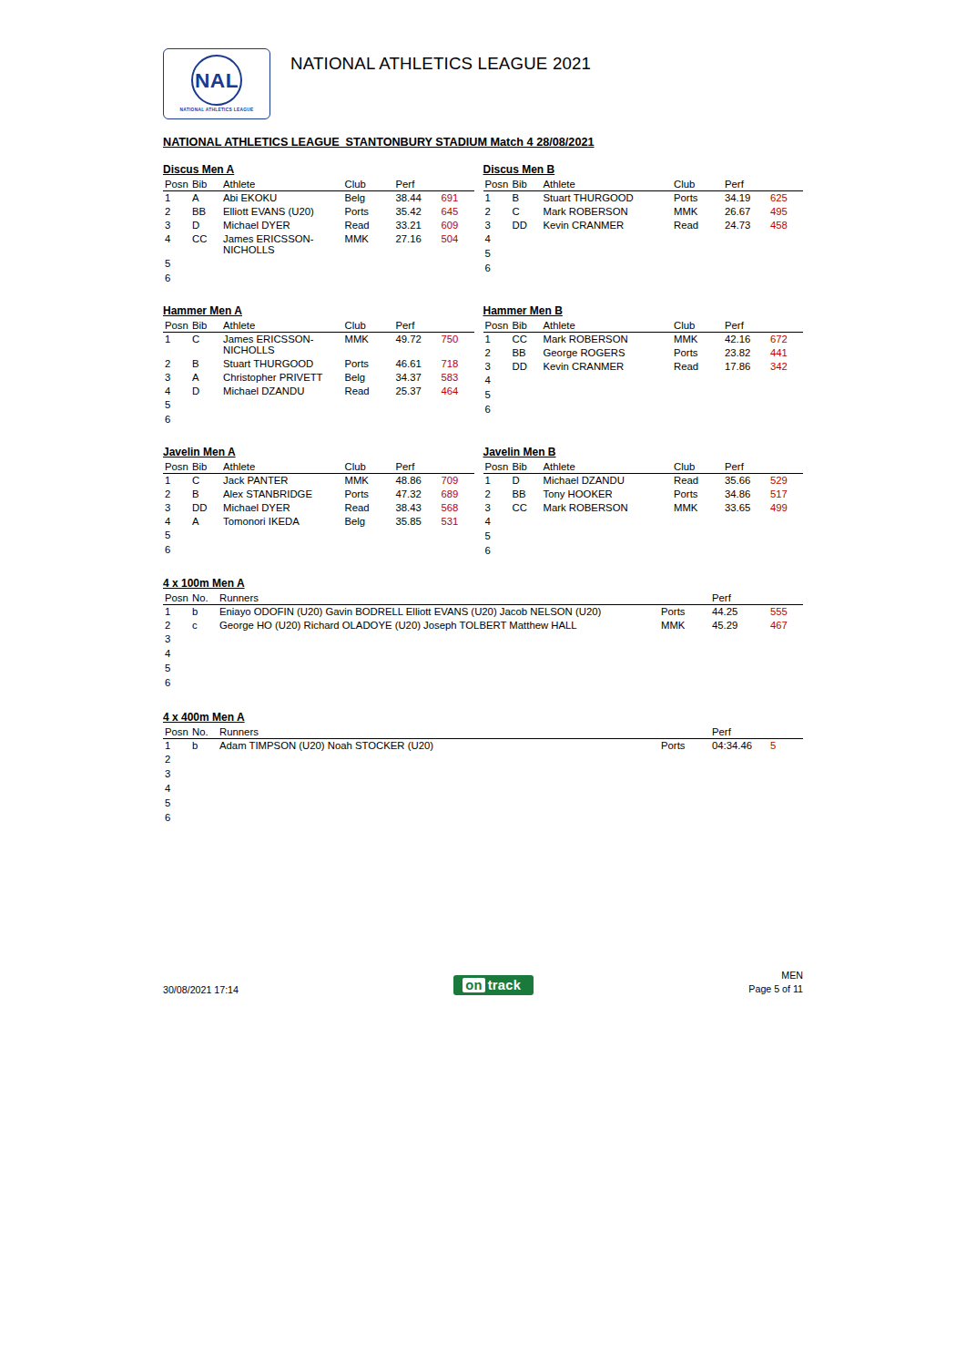NAL
National Athletics League
NATIONAL ATHLETICS LEAGUE 2021
NATIONAL ATHLETICS LEAGUE STANTONBURY STADIUM Match 4 28/08/2021
Discus Men A
| Posn | Bib | Athlete | Club | Perf | |
| --- | --- | --- | --- | --- | --- |
| 1 | A | Abi EKOKU | Belg | 38.44 | 691 |
| 2 | BB | Elliott EVANS (U20) | Ports | 35.42 | 645 |
| 3 | D | Michael DYER | Read | 33.21 | 609 |
| 4 | CC | James ERICSSON-NICHOLLS | MMK | 27.16 | 504 |
| 5 | | | | | |
| 6 | | | | | |
Discus Men B
| Posn | Bib | Athlete | Club | Perf | |
| --- | --- | --- | --- | --- | --- |
| 1 | B | Stuart THURGOOD | Ports | 34.19 | 625 |
| 2 | C | Mark ROBERSON | MMK | 26.67 | 495 |
| 3 | DD | Kevin CRANMER | Read | 24.73 | 458 |
| 4 | | | | | |
| 5 | | | | | |
| 6 | | | | | |
Hammer Men A
| Posn | Bib | Athlete | Club | Perf | |
| --- | --- | --- | --- | --- | --- |
| 1 | C | James ERICSSON-NICHOLLS | MMK | 49.72 | 750 |
| 2 | B | Stuart THURGOOD | Ports | 46.61 | 718 |
| 3 | A | Christopher PRIVETT | Belg | 34.37 | 583 |
| 4 | D | Michael DZANDU | Read | 25.37 | 464 |
| 5 | | | | | |
| 6 | | | | | |
Hammer Men B
| Posn | Bib | Athlete | Club | Perf | |
| --- | --- | --- | --- | --- | --- |
| 1 | CC | Mark ROBERSON | MMK | 42.16 | 672 |
| 2 | BB | George ROGERS | Ports | 23.82 | 441 |
| 3 | DD | Kevin CRANMER | Read | 17.86 | 342 |
| 4 | | | | | |
| 5 | | | | | |
| 6 | | | | | |
Javelin Men A
| Posn | Bib | Athlete | Club | Perf | |
| --- | --- | --- | --- | --- | --- |
| 1 | C | Jack PANTER | MMK | 48.86 | 709 |
| 2 | B | Alex STANBRIDGE | Ports | 47.32 | 689 |
| 3 | DD | Michael DYER | Read | 38.43 | 568 |
| 4 | A | Tomonori IKEDA | Belg | 35.85 | 531 |
| 5 | | | | | |
| 6 | | | | | |
Javelin Men B
| Posn | Bib | Athlete | Club | Perf | |
| --- | --- | --- | --- | --- | --- |
| 1 | D | Michael DZANDU | Read | 35.66 | 529 |
| 2 | BB | Tony HOOKER | Ports | 34.86 | 517 |
| 3 | CC | Mark ROBERSON | MMK | 33.65 | 499 |
| 4 | | | | | |
| 5 | | | | | |
| 6 | | | | | |
4 x 100m Men A
| Posn | No. | Runners | | Perf | |
| --- | --- | --- | --- | --- | --- |
| 1 | b | Eniayo ODOFIN (U20) Gavin BODRELL Elliott EVANS (U20) Jacob NELSON (U20) | Ports | 44.25 | 555 |
| 2 | c | George HO (U20) Richard OLADOYE (U20) Joseph TOLBERT Matthew HALL | MMK | 45.29 | 467 |
| 3 | | | | | |
| 4 | | | | | |
| 5 | | | | | |
| 6 | | | | | |
4 x 400m Men A
| Posn | No. | Runners | | Perf | |
| --- | --- | --- | --- | --- | --- |
| 1 | b | Adam TIMPSON (U20) Noah STOCKER (U20) | Ports | 04:34.46 | 5 |
| 2 | | | | | |
| 3 | | | | | |
| 4 | | | | | |
| 5 | | | | | |
| 6 | | | | | |
30/08/2021 17:14
ontrack
MEN
Page 5 of 11